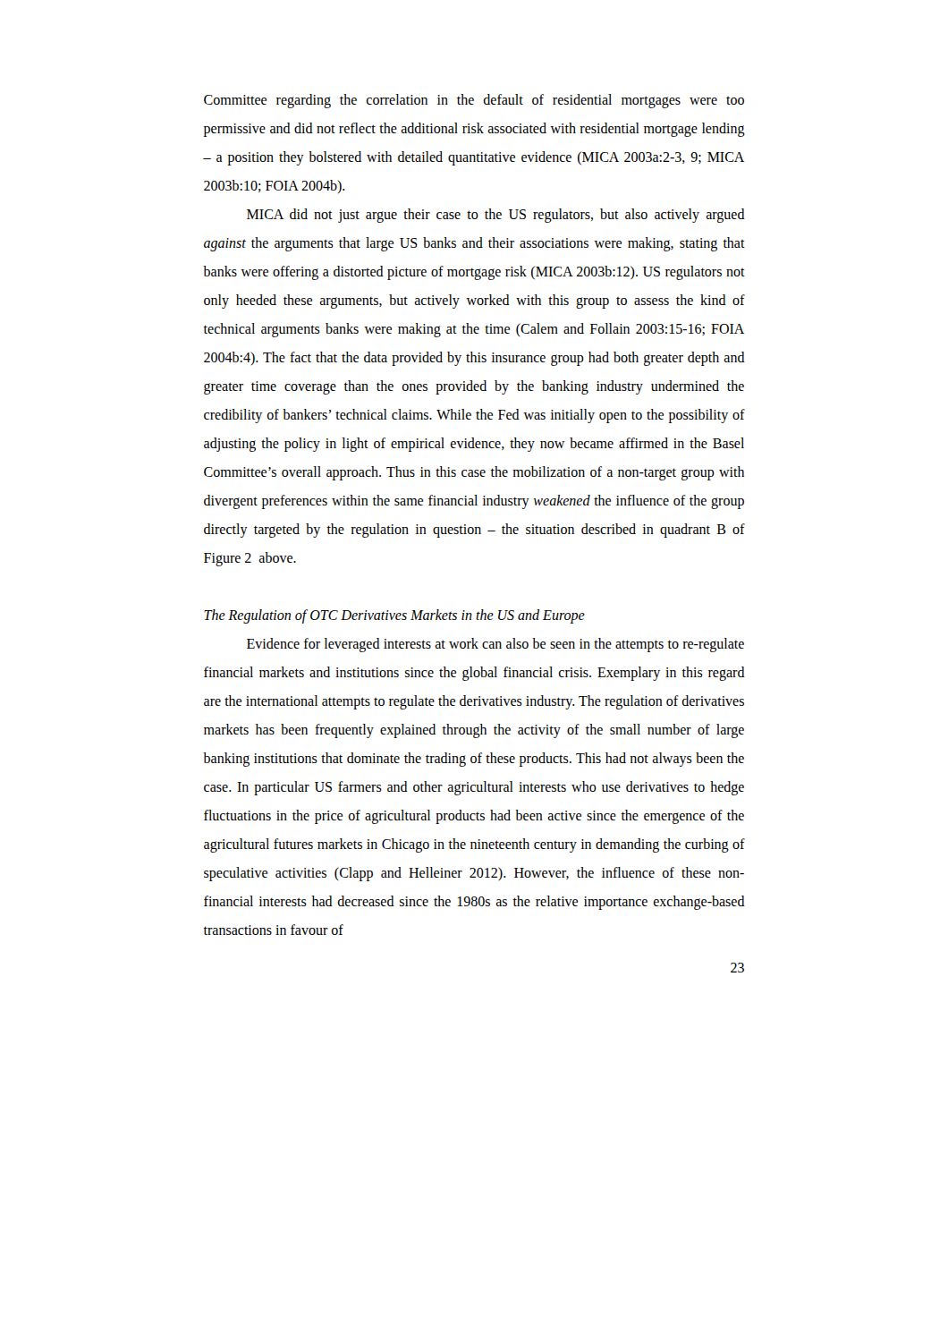Committee regarding the correlation in the default of residential mortgages were too permissive and did not reflect the additional risk associated with residential mortgage lending – a position they bolstered with detailed quantitative evidence (MICA 2003a:2-3, 9; MICA 2003b:10; FOIA 2004b).
MICA did not just argue their case to the US regulators, but also actively argued against the arguments that large US banks and their associations were making, stating that banks were offering a distorted picture of mortgage risk (MICA 2003b:12). US regulators not only heeded these arguments, but actively worked with this group to assess the kind of technical arguments banks were making at the time (Calem and Follain 2003:15-16; FOIA 2004b:4). The fact that the data provided by this insurance group had both greater depth and greater time coverage than the ones provided by the banking industry undermined the credibility of bankers’ technical claims. While the Fed was initially open to the possibility of adjusting the policy in light of empirical evidence, they now became affirmed in the Basel Committee’s overall approach. Thus in this case the mobilization of a non-target group with divergent preferences within the same financial industry weakened the influence of the group directly targeted by the regulation in question – the situation described in quadrant B of Figure 2 above.
The Regulation of OTC Derivatives Markets in the US and Europe
Evidence for leveraged interests at work can also be seen in the attempts to re-regulate financial markets and institutions since the global financial crisis. Exemplary in this regard are the international attempts to regulate the derivatives industry. The regulation of derivatives markets has been frequently explained through the activity of the small number of large banking institutions that dominate the trading of these products. This had not always been the case. In particular US farmers and other agricultural interests who use derivatives to hedge fluctuations in the price of agricultural products had been active since the emergence of the agricultural futures markets in Chicago in the nineteenth century in demanding the curbing of speculative activities (Clapp and Helleiner 2012). However, the influence of these non-financial interests had decreased since the 1980s as the relative importance exchange-based transactions in favour of
23